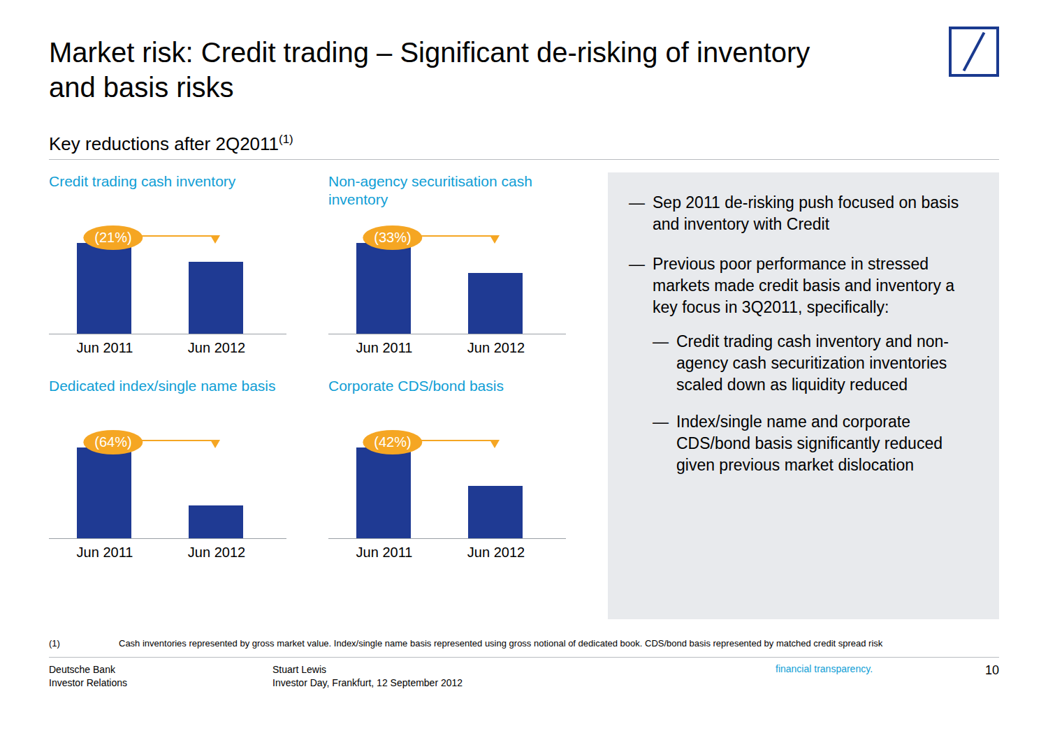Market risk: Credit trading – Significant de-risking of inventory and basis risks
Key reductions after 2Q2011(1)
Credit trading cash inventory
(21%)
Jun 2011 Jun 2012
Non-agency securitisation cash inventory
(33%)
Jun 2011 Jun 2012
Dedicated index/single name basis
(64%)
Jun 2011 Jun 2012
Corporate CDS/bond basis
(42%)
Jun 2011 Jun 2012
Sep 2011 de-risking push focused on basis and inventory with Credit
Previous poor performance in stressed markets made credit basis and inventory a key focus in 3Q2011, specifically:
Credit trading cash inventory and non-agency cash securitization inventories scaled down as liquidity reduced
Index/single name and corporate CDS/bond basis significantly reduced given previous market dislocation
(1)
Cash inventories represented by gross market value. Index/single name basis represented using gross notional of dedicated book. CDS/bond basis represented by matched credit spread risk
Deutsche Bank
Investor Relations
Stuart Lewis
Investor Day, Frankfurt, 12 September 2012
financial transparency.
10